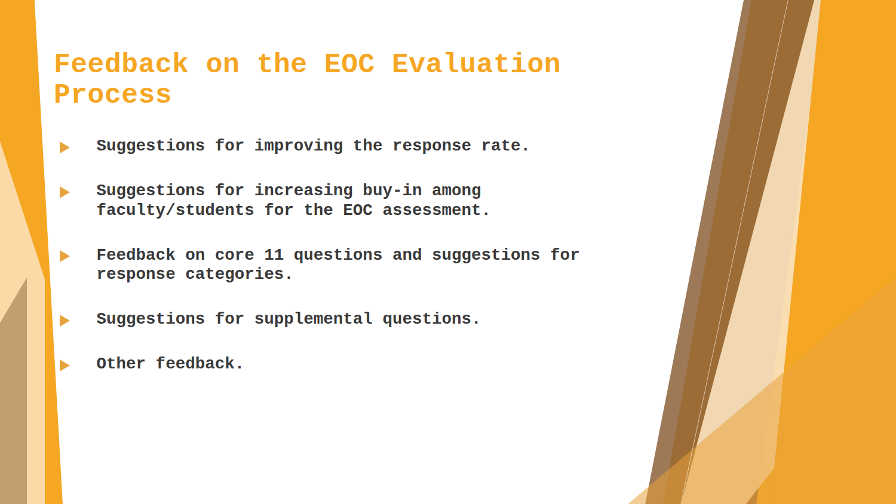Feedback on the EOC Evaluation Process
Suggestions for improving the response rate.
Suggestions for increasing buy-in among faculty/students for the EOC assessment.
Feedback on core 11 questions and suggestions for response categories.
Suggestions for supplemental questions.
Other feedback.